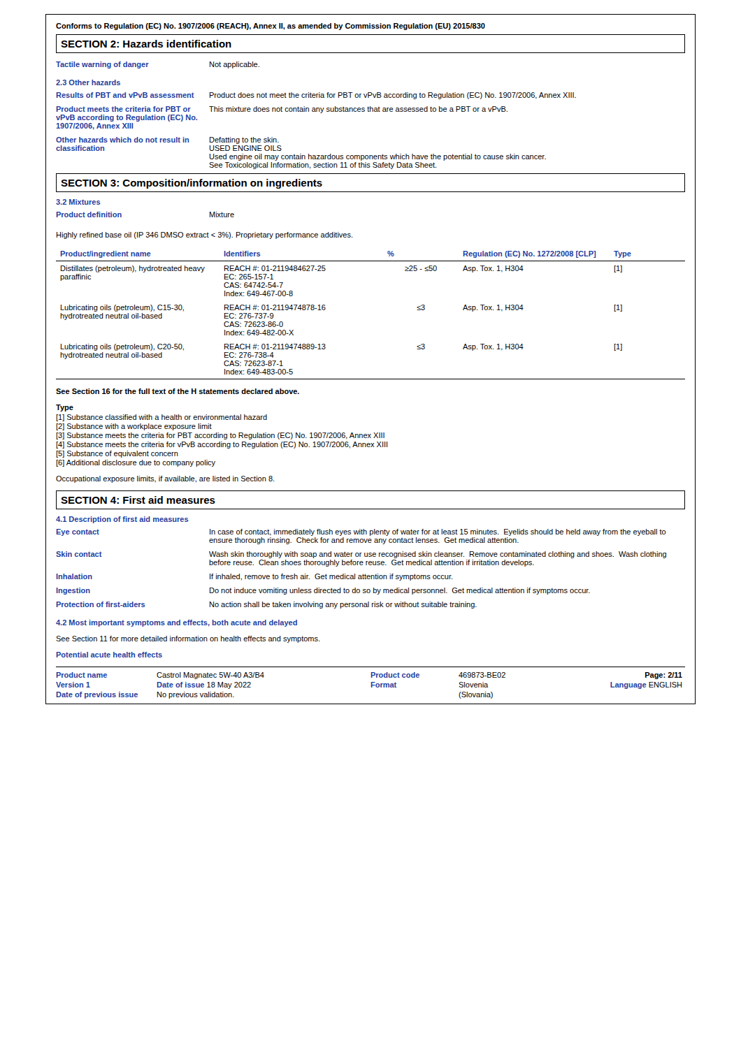Conforms to Regulation (EC) No. 1907/2006 (REACH), Annex II, as amended by Commission Regulation (EU) 2015/830
SECTION 2: Hazards identification
| Tactile warning of danger | Not applicable. |
2.3 Other hazards
| Results of PBT and vPvB assessment | Product does not meet the criteria for PBT or vPvB according to Regulation (EC) No. 1907/2006, Annex XIII. |
| Product meets the criteria for PBT or vPvB according to Regulation (EC) No. 1907/2006, Annex XIII | This mixture does not contain any substances that are assessed to be a PBT or a vPvB. |
| Other hazards which do not result in classification | Defatting to the skin. USED ENGINE OILS Used engine oil may contain hazardous components which have the potential to cause skin cancer. See Toxicological Information, section 11 of this Safety Data Sheet. |
SECTION 3: Composition/information on ingredients
3.2 Mixtures
| Product definition | Mixture |
Highly refined base oil (IP 346 DMSO extract < 3%). Proprietary performance additives.
| Product/ingredient name | Identifiers | % | Regulation (EC) No. 1272/2008 [CLP] | Type |
| --- | --- | --- | --- | --- |
| Distillates (petroleum), hydrotreated heavy paraffinic | REACH #: 01-2119484627-25 EC: 265-157-1 CAS: 64742-54-7 Index: 649-467-00-8 | ≥25 - ≤50 | Asp. Tox. 1, H304 | [1] |
| Lubricating oils (petroleum), C15-30, hydrotreated neutral oil-based | REACH #: 01-2119474878-16 EC: 276-737-9 CAS: 72623-86-0 Index: 649-482-00-X | ≤3 | Asp. Tox. 1, H304 | [1] |
| Lubricating oils (petroleum), C20-50, hydrotreated neutral oil-based | REACH #: 01-2119474889-13 EC: 276-738-4 CAS: 72623-87-1 Index: 649-483-00-5 | ≤3 | Asp. Tox. 1, H304 | [1] |
See Section 16 for the full text of the H statements declared above.
Type
[1] Substance classified with a health or environmental hazard
[2] Substance with a workplace exposure limit
[3] Substance meets the criteria for PBT according to Regulation (EC) No. 1907/2006, Annex XIII
[4] Substance meets the criteria for vPvB according to Regulation (EC) No. 1907/2006, Annex XIII
[5] Substance of equivalent concern
[6] Additional disclosure due to company policy
Occupational exposure limits, if available, are listed in Section 8.
SECTION 4: First aid measures
4.1 Description of first aid measures
| Eye contact | In case of contact, immediately flush eyes with plenty of water for at least 15 minutes. Eyelids should be held away from the eyeball to ensure thorough rinsing. Check for and remove any contact lenses. Get medical attention. |
| Skin contact | Wash skin thoroughly with soap and water or use recognised skin cleanser. Remove contaminated clothing and shoes. Wash clothing before reuse. Clean shoes thoroughly before reuse. Get medical attention if irritation develops. |
| Inhalation | If inhaled, remove to fresh air. Get medical attention if symptoms occur. |
| Ingestion | Do not induce vomiting unless directed to do so by medical personnel. Get medical attention if symptoms occur. |
| Protection of first-aiders | No action shall be taken involving any personal risk or without suitable training. |
4.2 Most important symptoms and effects, both acute and delayed
See Section 11 for more detailed information on health effects and symptoms.
Potential acute health effects
| Product name | Castrol Magnatec 5W-40 A3/B4 | Product code | 469873-BE02 | Page: 2/11 |
| Version 1 | Date of issue 18 May 2022 | Format | Slovenia | Language ENGLISH |
| Date of previous issue | No previous validation. | | (Slovania) | |